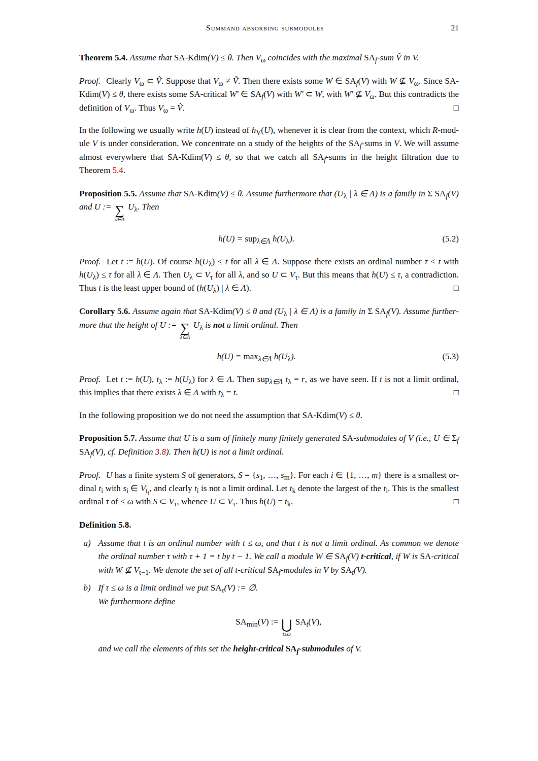Summand absorbing submodules 21
Theorem 5.4. Assume that SA-Kdim(V) ≤ θ. Then Vω coincides with the maximal SAf-sum Ṽ in V.
Clearly Vω ⊂ Ṽ. Suppose that Vω ≠ Ṽ. Then there exists some W ∈ SAf(V) with W ⊈ Vω. Since SA-Kdim(V) ≤ θ, there exists some SA-critical W′ ∈ SAf(V) with W′ ⊂ W, with W′ ⊈ Vω. But this contradicts the definition of Vω. Thus Vω = Ṽ.
In the following we usually write h(U) instead of hV(U), whenever it is clear from the context, which R-module V is under consideration. We concentrate on a study of the heights of the SAf-sums in V. We will assume almost everywhere that SA-Kdim(V) ≤ θ, so that we catch all SAf-sums in the height filtration due to Theorem 5.4.
Proposition 5.5. Assume that SA-Kdim(V) ≤ θ. Assume furthermore that (Uλ | λ ∈ Λ) is a family in Σ SAf(V) and U := ∑λ∈Λ Uλ. Then
h(U) = supλ∈Λ h(Uλ).
(5.2)
Let t := h(U). Of course h(Uλ) ≤ t for all λ ∈ Λ. Suppose there exists an ordinal number τ < t with h(Uλ) ≤ τ for all λ ∈ Λ. Then Uλ ⊂ Vτ for all λ, and so U ⊂ Vτ. But this means that h(U) ≤ τ, a contradiction. Thus t is the least upper bound of (h(Uλ) | λ ∈ Λ).
Corollary 5.6. Assume again that SA-Kdim(V) ≤ θ and (Uλ | λ ∈ Λ) is a family in Σ SAf(V). Assume furthermore that the height of U := ∑λ∈Λ Uλ is not a limit ordinal. Then
h(U) = maxλ∈Λ h(Uλ).
(5.3)
Let t := h(U), tλ := h(Uλ) for λ ∈ Λ. Then supλ∈Λ tλ = r, as we have seen. If t is not a limit ordinal, this implies that there exists λ ∈ Λ with tλ = t.
In the following proposition we do not need the assumption that SA-Kdim(V) ≤ θ.
Proposition 5.7. Assume that U is a sum of finitely many finitely generated SA-submodules of V (i.e., U ∈ Σf SAf(V), cf. Definition 3.8). Then h(U) is not a limit ordinal.
U has a finite system S of generators, S = {s1, …, sm}. For each i ∈ {1, …, m} there is a smallest ordinal ti with si ∈ Vti, and clearly ti is not a limit ordinal. Let tk denote the largest of the ti. This is the smallest ordinal τ of ≤ ω with S ⊂ Vτ, whence U ⊂ Vτ. Thus h(U) = tk.
Definition 5.8.
a) Assume that t is an ordinal number with t ≤ ω, and that t is not a limit ordinal. As common we denote the ordinal number τ with τ + 1 = t by t − 1. We call a module W ∈ SAf(V) t-critical, if W is SA-critical with W ⊈ Vt−1. We denote the set of all t-critical SAf-modules in V by SAt(V).
b) If τ ≤ ω is a limit ordinal we put SAτ(V) := ∅.
We furthermore define
SAmin(V) := ⋃t≤ω SAt(V),
and we call the elements of this set the height-critical SAf-submodules of V.